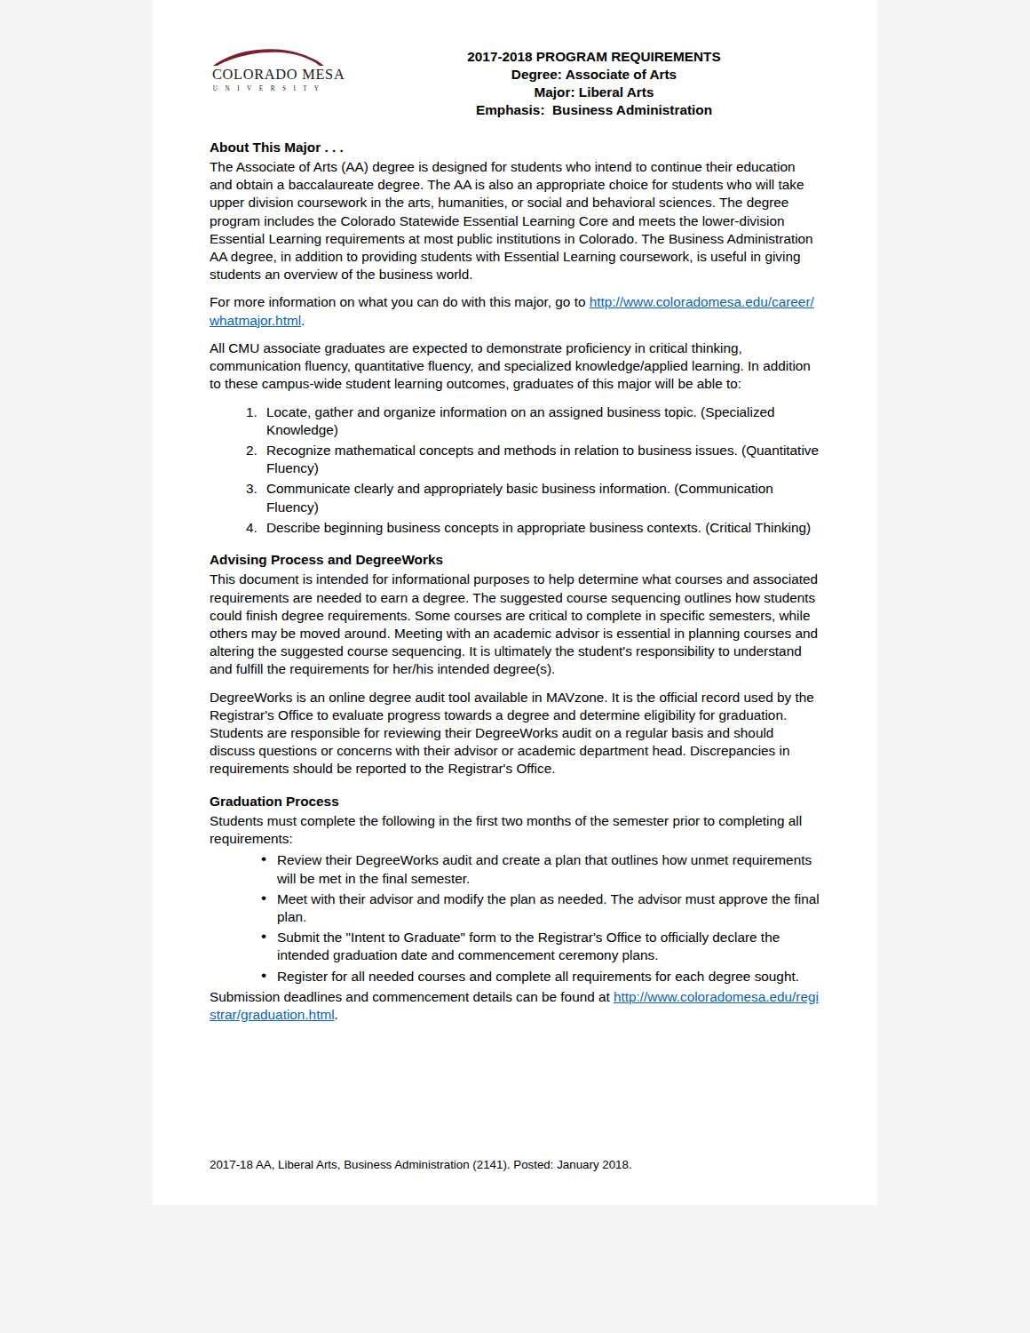Colorado Mesa University COLORADO MESA U N I V E R S I T Y
2017-2018 PROGRAM REQUIREMENTS
Degree: Associate of Arts
Major: Liberal Arts
Emphasis: Business Administration
About This Major . . .
The Associate of Arts (AA) degree is designed for students who intend to continue their education and obtain a baccalaureate degree. The AA is also an appropriate choice for students who will take upper division coursework in the arts, humanities, or social and behavioral sciences. The degree program includes the Colorado Statewide Essential Learning Core and meets the lower-division Essential Learning requirements at most public institutions in Colorado. The Business Administration AA degree, in addition to providing students with Essential Learning coursework, is useful in giving students an overview of the business world.
For more information on what you can do with this major, go to http://www.coloradomesa.edu/career/whatmajor.html.
All CMU associate graduates are expected to demonstrate proficiency in critical thinking, communication fluency, quantitative fluency, and specialized knowledge/applied learning. In addition to these campus-wide student learning outcomes, graduates of this major will be able to:
Locate, gather and organize information on an assigned business topic. (Specialized Knowledge)
Recognize mathematical concepts and methods in relation to business issues. (Quantitative Fluency)
Communicate clearly and appropriately basic business information. (Communication Fluency)
Describe beginning business concepts in appropriate business contexts. (Critical Thinking)
Advising Process and DegreeWorks
This document is intended for informational purposes to help determine what courses and associated requirements are needed to earn a degree. The suggested course sequencing outlines how students could finish degree requirements. Some courses are critical to complete in specific semesters, while others may be moved around. Meeting with an academic advisor is essential in planning courses and altering the suggested course sequencing. It is ultimately the student's responsibility to understand and fulfill the requirements for her/his intended degree(s).
DegreeWorks is an online degree audit tool available in MAVzone. It is the official record used by the Registrar's Office to evaluate progress towards a degree and determine eligibility for graduation. Students are responsible for reviewing their DegreeWorks audit on a regular basis and should discuss questions or concerns with their advisor or academic department head. Discrepancies in requirements should be reported to the Registrar's Office.
Graduation Process
Students must complete the following in the first two months of the semester prior to completing all requirements:
Review their DegreeWorks audit and create a plan that outlines how unmet requirements will be met in the final semester.
Meet with their advisor and modify the plan as needed. The advisor must approve the final plan.
Submit the "Intent to Graduate" form to the Registrar's Office to officially declare the intended graduation date and commencement ceremony plans.
Register for all needed courses and complete all requirements for each degree sought.
Submission deadlines and commencement details can be found at http://www.coloradomesa.edu/registrar/graduation.html.
2017-18 AA, Liberal Arts, Business Administration (2141). Posted: January 2018.